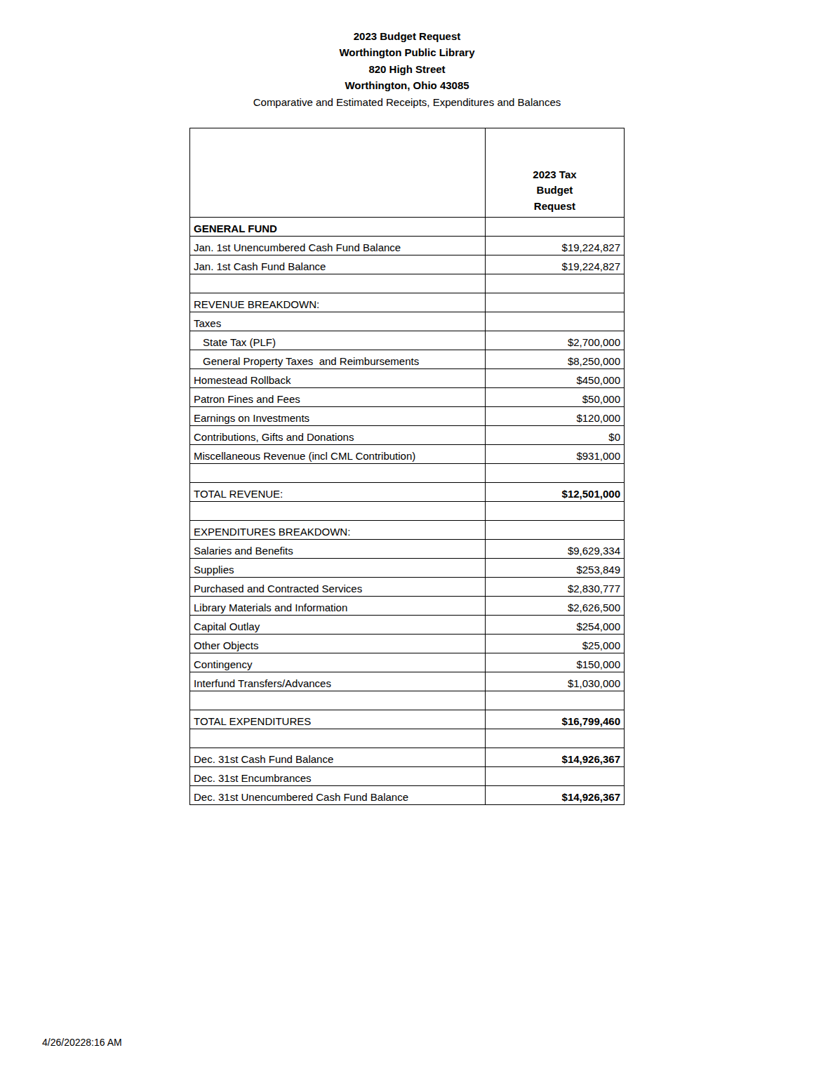2023 Budget Request
Worthington Public Library
820 High Street
Worthington, Ohio 43085
Comparative and Estimated Receipts, Expenditures and Balances
| | 2023 Tax Budget Request |
| GENERAL FUND | |
| Jan. 1st Unencumbered Cash Fund Balance | $19,224,827 |
| Jan. 1st Cash Fund Balance | $19,224,827 |
| REVENUE BREAKDOWN: | |
| Taxes | |
| State Tax (PLF) | $2,700,000 |
| General Property Taxes and Reimbursements | $8,250,000 |
| Homestead Rollback | $450,000 |
| Patron Fines and Fees | $50,000 |
| Earnings on Investments | $120,000 |
| Contributions, Gifts and Donations | $0 |
| Miscellaneous Revenue (incl CML Contribution) | $931,000 |
| TOTAL REVENUE: | $12,501,000 |
| EXPENDITURES BREAKDOWN: | |
| Salaries and Benefits | $9,629,334 |
| Supplies | $253,849 |
| Purchased and Contracted Services | $2,830,777 |
| Library Materials and Information | $2,626,500 |
| Capital Outlay | $254,000 |
| Other Objects | $25,000 |
| Contingency | $150,000 |
| Interfund Transfers/Advances | $1,030,000 |
| TOTAL EXPENDITURES | $16,799,460 |
| Dec. 31st Cash Fund Balance | $14,926,367 |
| Dec. 31st Encumbrances | |
| Dec. 31st Unencumbered Cash Fund Balance | $14,926,367 |
4/26/20228:16 AM